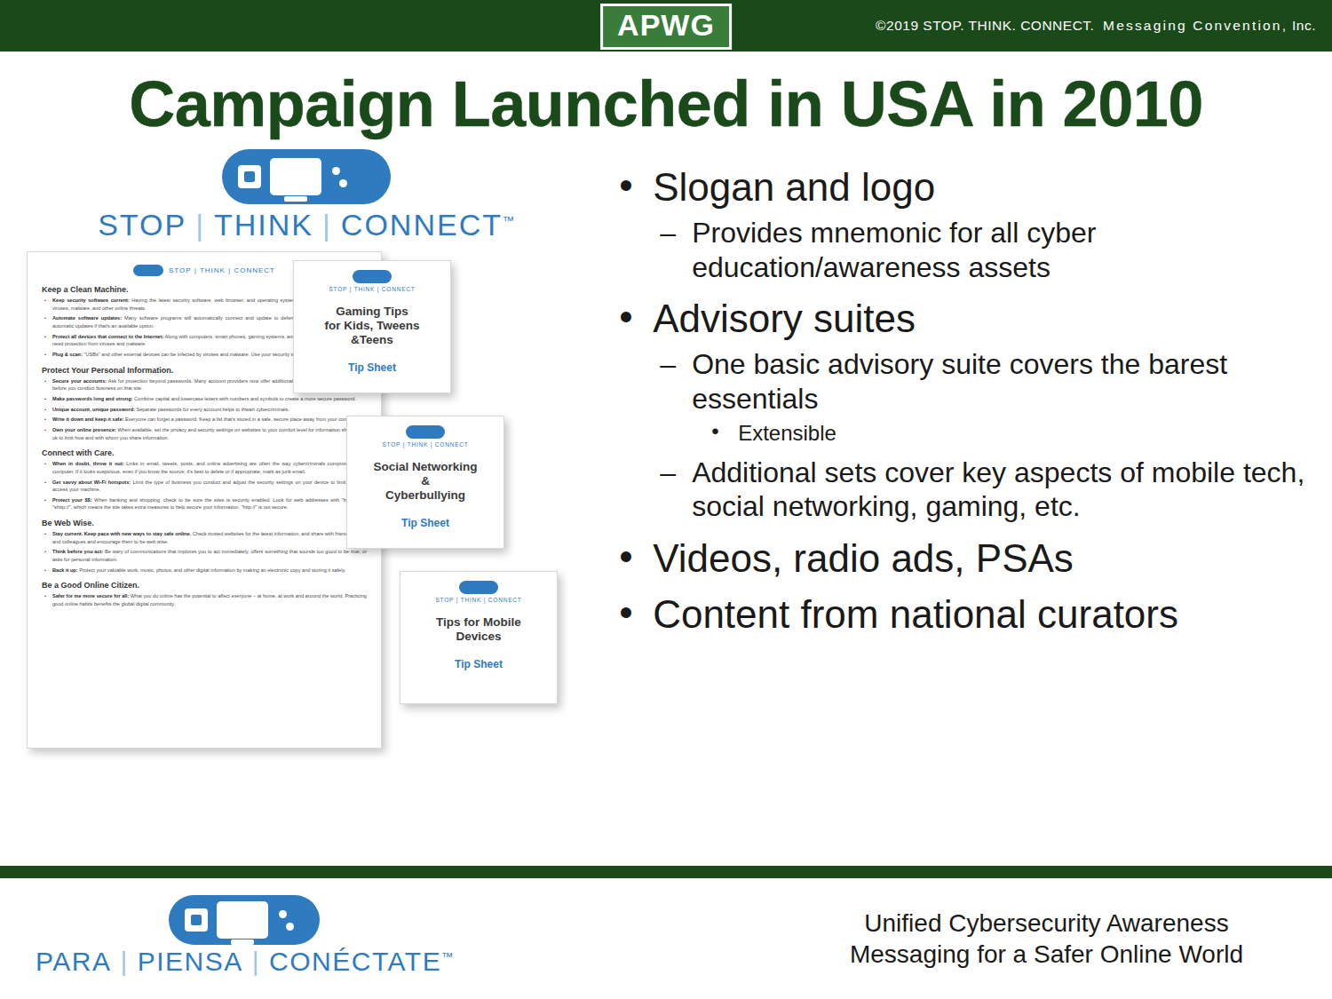APWG
©2019 STOP. THINK. CONNECT. Messaging Convention, Inc.
Campaign Launched in USA in 2010
STOP|THINK|CONNECT™
STOP | THINK | CONNECT
Keep a Clean Machine.
Keep security software current: Having the latest security software, web browser, and operating system are the best defenses against viruses, malware, and other online threats.
Automate software updates: Many software programs will automatically connect and update to defend against known risks. Turn on automatic updates if that's an available option.
Protect all devices that connect to the Internet: Along with computers, smart phones, gaming systems, and other web-enabled devices also need protection from viruses and malware.
Plug & scan: "USBs" and other external devices can be infected by viruses and malware. Use your security software to scan them.
Protect Your Personal Information.
Secure your accounts: Ask for protection beyond passwords. Many account providers now offer additional ways for you verify who you are before you conduct business on that site.
Make passwords long and strong: Combine capital and lowercase letters with numbers and symbols to create a more secure password.
Unique account, unique password: Separate passwords for every account helps to thwart cybercriminals.
Write it down and keep it safe: Everyone can forget a password. Keep a list that's stored in a safe, secure place away from your computer.
Own your online presence: When available, set the privacy and security settings on websites to your comfort level for information sharing. It's ok to limit how and with whom you share information.
Connect with Care.
When in doubt, throw it out: Links in email, tweets, posts, and online advertising are often the way cybercriminals compromise your computer. If it looks suspicious, even if you know the source, it's best to delete or if appropriate, mark as junk email.
Get savvy about Wi-Fi hotspots: Limit the type of business you conduct and adjust the security settings on your device to limit who can access your machine.
Protect your $$: When banking and shopping, check to be sure the sites is security enabled. Look for web addresses with "https://" or "shttp://", which means the site takes extra measures to help secure your information. "http://" is not secure.
Be Web Wise.
Stay current. Keep pace with new ways to stay safe online. Check trusted websites for the latest information, and share with friends, family, and colleagues and encourage them to be web wise.
Think before you act: Be wary of communications that implores you to act immediately, offers something that sounds too good to be true, or asks for personal information.
Back it up: Protect your valuable work, music, photos, and other digital information by making an electronic copy and storing it safely.
Be a Good Online Citizen.
Safer for me more secure for all: What you do online has the potential to affect everyone – at home, at work and around the world. Practicing good online habits benefits the global digital community.
STOP | THINK | CONNECT
Gaming Tips
for Kids, Tweens
&Teens
Tip Sheet
STOP | THINK | CONNECT
Social Networking
&
Cyberbullying
Tip Sheet
STOP | THINK | CONNECT
Tips for Mobile
Devices
Tip Sheet
Slogan and logo
Provides mnemonic for all cyber education/awareness assets
Advisory suites
One basic advisory suite covers the barest essentials
Extensible
Additional sets cover key aspects of mobile tech, social networking, gaming, etc.
Videos, radio ads, PSAs
Content from national curators
PARA|PIENSA|CONÉCTATE™
Unified Cybersecurity Awareness
Messaging for a Safer Online World